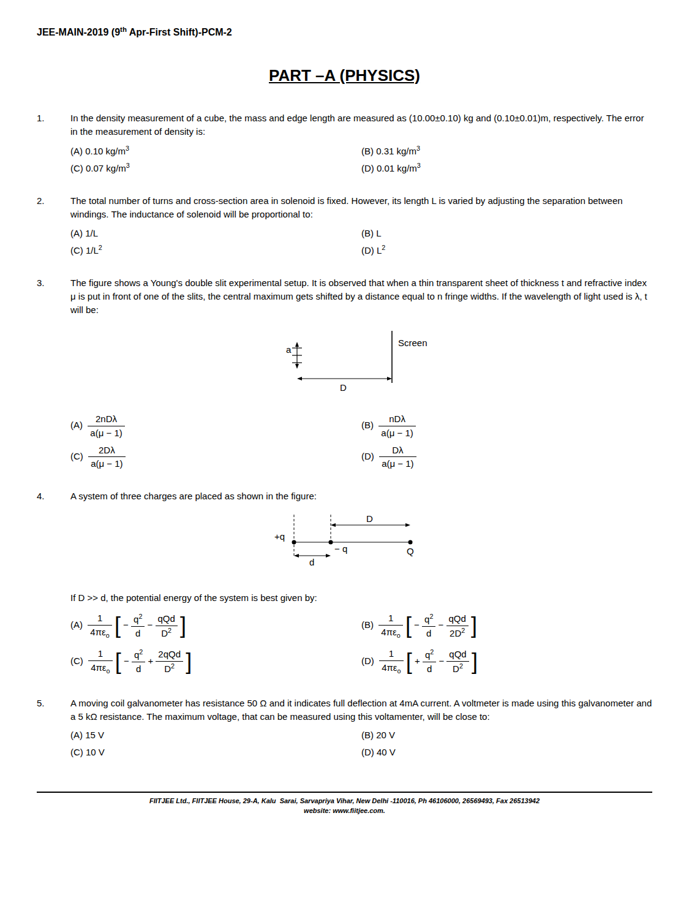JEE-MAIN-2019 (9th Apr-First Shift)-PCM-2
PART –A (PHYSICS)
1.
In the density measurement of a cube, the mass and edge length are measured as (10.00±0.10) kg and (0.10±0.01)m, respectively. The error in the measurement of density is:
| (A) 0.10 kg/m 3 | (B) 0.31 kg/m 3 |
| (C) 0.07 kg/m 3 | (D) 0.01 kg/m 3 |
2.
The total number of turns and cross-section area in solenoid is fixed. However, its length L is varied by adjusting the separation between windings. The inductance of solenoid will be proportional to:
| (A) 1/L | (B) L |
| (C) 1/L 2 | (D) L 2 |
3.
The figure shows a Young's double slit experimental setup. It is observed that when a thin transparent sheet of thickness t and refractive index μ is put in front of one of the slits, the central maximum gets shifted by a distance equal to n fringe widths. If the wavelength of light used is λ, t will be:
a Screen D
| (A) 2nDλ a(μ − 1) | (B) nDλ a(μ − 1) |
| (C) 2Dλ a(μ − 1) | (D) Dλ a(μ − 1) |
4.
A system of three charges are placed as shown in the figure:
+q − q Q D d
If D >> d, the potential energy of the system is best given by:
| (A) 1 4πε o [ − q 2 d − qQd D 2 ] | (B) 1 4πε o [ − q 2 d − qQd 2D 2 ] |
| (C) 1 4πε o [ − q 2 d + 2qQd D 2 ] | (D) 1 4πε o [ + q 2 d − qQd D 2 ] |
5.
A moving coil galvanometer has resistance 50 Ω and it indicates full deflection at 4mA current. A voltmeter is made using this galvanometer and a 5 kΩ resistance. The maximum voltage, that can be measured using this voltamenter, will be close to:
| (A) 15 V | (B) 20 V |
| (C) 10 V | (D) 40 V |
FIITJEE Ltd., FIITJEE House, 29-A, Kalu Sarai, Sarvapriya Vihar, New Delhi -110016, Ph 46106000, 26569493, Fax 26513942
website: www.fiitjee.com.